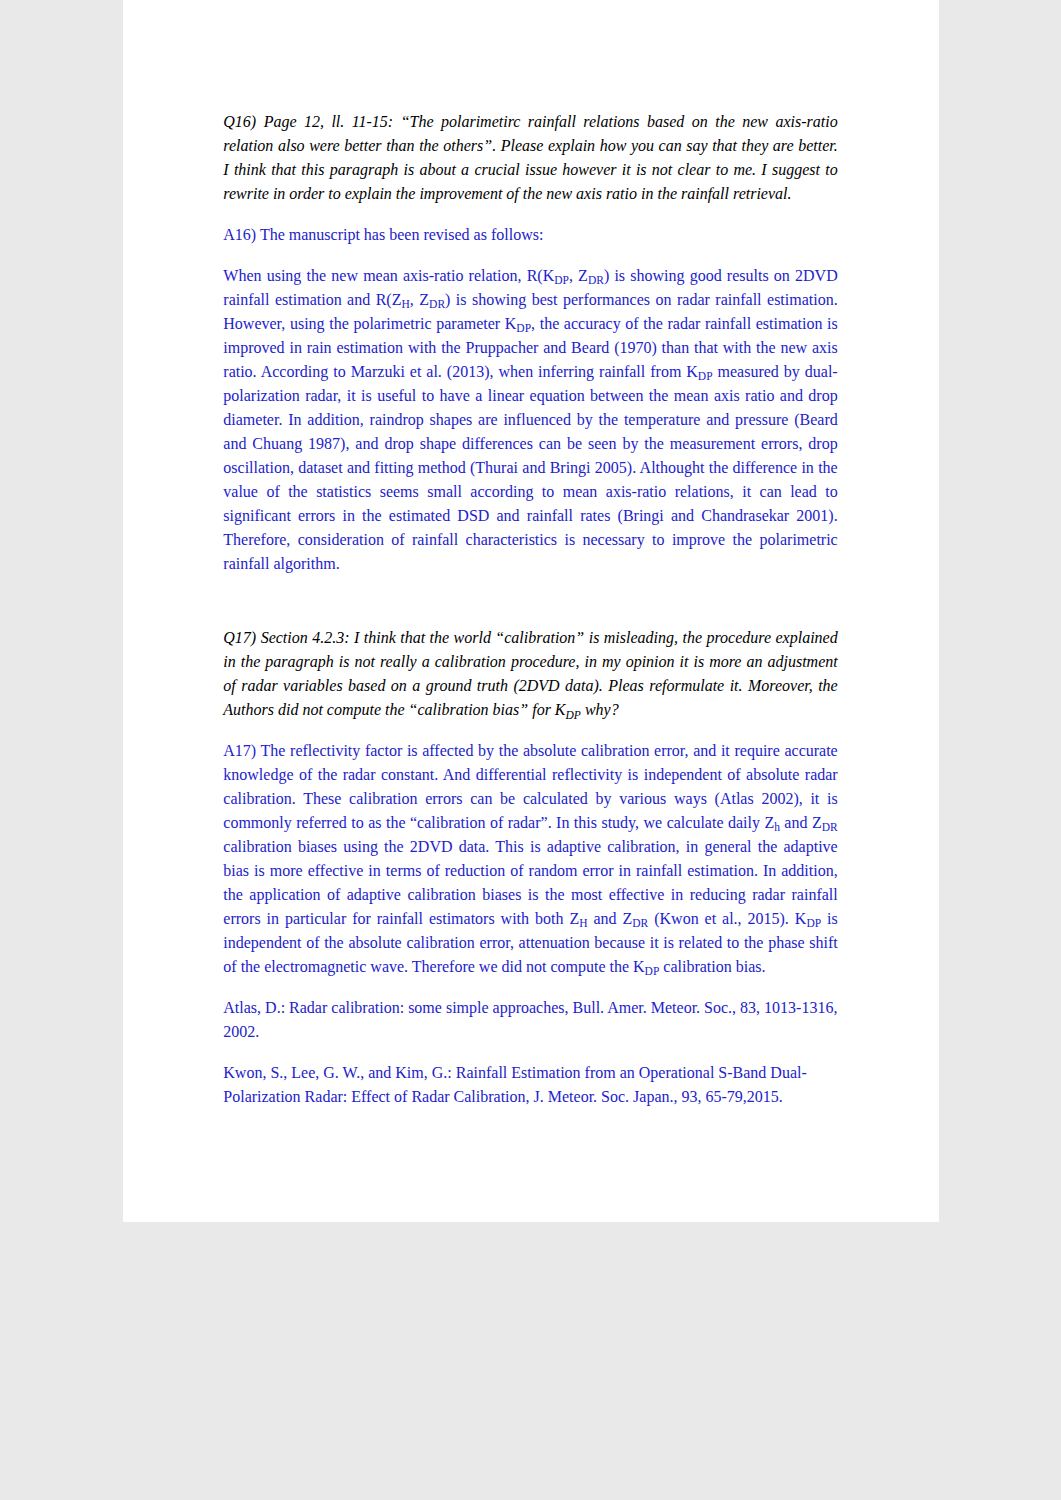Q16) Page 12, ll. 11-15: “The polarimetirc rainfall relations based on the new axis-ratio relation also were better than the others”. Please explain how you can say that they are better. I think that this paragraph is about a crucial issue however it is not clear to me. I suggest to rewrite in order to explain the improvement of the new axis ratio in the rainfall retrieval.
A16) The manuscript has been revised as follows:
When using the new mean axis-ratio relation, R(KDP, ZDR) is showing good results on 2DVD rainfall estimation and R(ZH, ZDR) is showing best performances on radar rainfall estimation. However, using the polarimetric parameter KDP, the accuracy of the radar rainfall estimation is improved in rain estimation with the Pruppacher and Beard (1970) than that with the new axis ratio. According to Marzuki et al. (2013), when inferring rainfall from KDP measured by dual-polarization radar, it is useful to have a linear equation between the mean axis ratio and drop diameter. In addition, raindrop shapes are influenced by the temperature and pressure (Beard and Chuang 1987), and drop shape differences can be seen by the measurement errors, drop oscillation, dataset and fitting method (Thurai and Bringi 2005). Althought the difference in the value of the statistics seems small according to mean axis-ratio relations, it can lead to significant errors in the estimated DSD and rainfall rates (Bringi and Chandrasekar 2001). Therefore, consideration of rainfall characteristics is necessary to improve the polarimetric rainfall algorithm.
Q17) Section 4.2.3: I think that the world “calibration” is misleading, the procedure explained in the paragraph is not really a calibration procedure, in my opinion it is more an adjustment of radar variables based on a ground truth (2DVD data). Pleas reformulate it. Moreover, the Authors did not compute the “calibration bias” for KDP why?
A17) The reflectivity factor is affected by the absolute calibration error, and it require accurate knowledge of the radar constant. And differential reflectivity is independent of absolute radar calibration. These calibration errors can be calculated by various ways (Atlas 2002), it is commonly referred to as the “calibration of radar”. In this study, we calculate daily Zh and ZDR calibration biases using the 2DVD data. This is adaptive calibration, in general the adaptive bias is more effective in terms of reduction of random error in rainfall estimation. In addition, the application of adaptive calibration biases is the most effective in reducing radar rainfall errors in particular for rainfall estimators with both ZH and ZDR (Kwon et al., 2015). KDP is independent of the absolute calibration error, attenuation because it is related to the phase shift of the electromagnetic wave. Therefore we did not compute the KDP calibration bias.
Atlas, D.: Radar calibration: some simple approaches, Bull. Amer. Meteor. Soc., 83, 1013-1316, 2002.
Kwon, S., Lee, G. W., and Kim, G.: Rainfall Estimation from an Operational S-Band Dual-Polarization Radar: Effect of Radar Calibration, J. Meteor. Soc. Japan., 93, 65-79,2015.